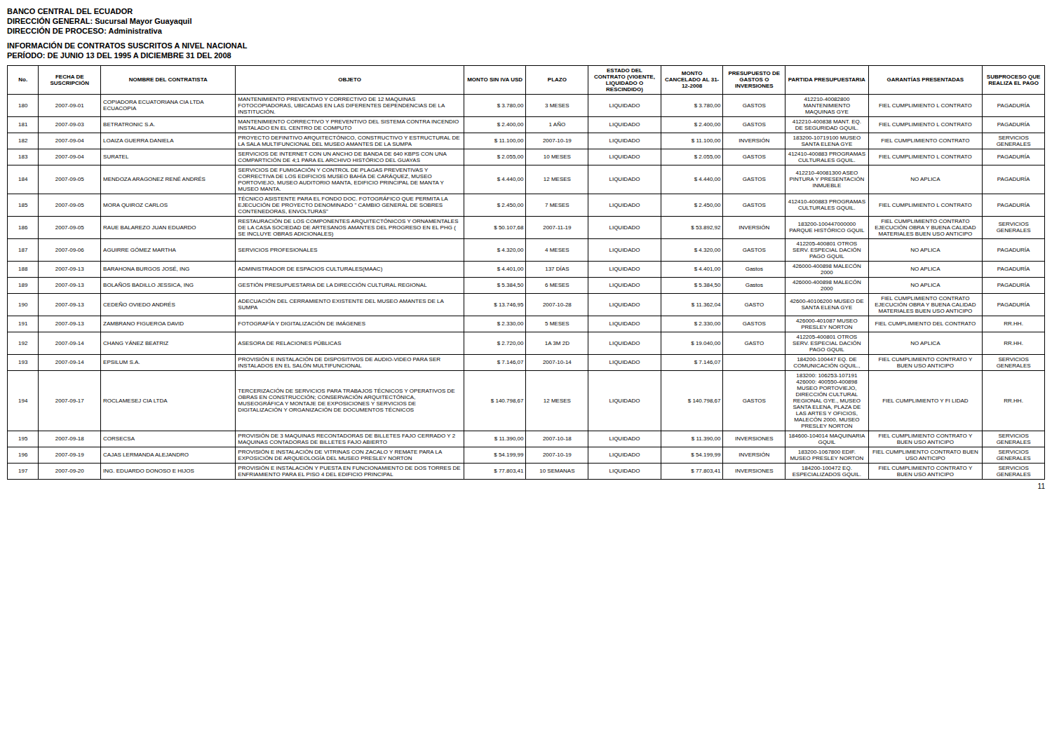BANCO CENTRAL DEL ECUADOR
DIRECCIÓN GENERAL: Sucursal Mayor Guayaquil
DIRECCIÓN DE PROCESO: Administrativa
INFORMACIÓN DE CONTRATOS SUSCRITOS A NIVEL NACIONAL
PERÍODO: DE JUNIO 13 DEL 1995 A DICIEMBRE 31 DEL 2008
| No. | FECHA DE SUSCRIPCIÓN | NOMBRE DEL CONTRATISTA | OBJETO | MONTO SIN IVA USD | PLAZO | ESTADO DEL CONTRATO (VIGENTE, LIQUIDADO O RESCINDIDO) | MONTO CANCELADO AL 31-12-2008 | PRESUPUESTO DE GASTOS O INVERSIONES | PARTIDA PRESUPUESTARIA | GARANTÍAS PRESENTADAS | SUBPROCESO QUE REALIZA EL PAGO |
| --- | --- | --- | --- | --- | --- | --- | --- | --- | --- | --- | --- |
| 180 | 2007-09-01 | COPIADORA ECUATORIANA CIA LTDA ECUACOPIA | MANTENIMIENTO PREVENTIVO Y CORRECTIVO DE 12 MAQUINAS FOTOCOPIADORAS, UBICADAS EN LAS DIFERENTES DEPENDENCIAS DE LA INSTITUCIÓN. | $ 3.780,00 | 3 MESES | LIQUIDADO | $ 3.780,00 | GASTOS | 412210-40082800 MANTENIMIENTO MAQUINAS GYE | FIEL CUMPLIMIENTO L CONTRATO | PAGADURÍA |
| 181 | 2007-09-03 | BETRATRONIC S.A. | MANTENIMIENTO CORRECTIVO Y PREVENTIVO DEL SISTEMA CONTRA INCENDIO INSTALADO EN EL CENTRO DE COMPUTO | $ 2.400,00 | 1 AÑO | LIQUIDADO | $ 2.400,00 | GASTOS | 412210-400838 MANT. EQ. DE SEGURIDAD GQUIL. | FIEL CUMPLIMIENTO L CONTRATO | PAGADURÍA |
| 182 | 2007-09-04 | LOAIZA GUERRA DANIELA | PROYECTO DEFINITIVO ARQUITECTÓNICO, CONSTRUCTIVO Y ESTRUCTURAL DE LA SALA MULTIFUNCIONAL DEL MUSEO AMANTES DE LA SUMPA | $ 11.100,00 | 2007-10-19 | LIQUIDADO | $ 11.100,00 | INVERSIÓN | 183200-10719100 MUSEO SANTA ELENA GYE | FIEL CUMPLIMIENTO CONTRATO | SERVICIOS GENERALES |
| 183 | 2007-09-04 | SURATEL | SERVICIOS DE INTERNET CON UN ANCHO DE BANDA DE 640 KBPS CON UNA COMPARTICIÓN DE 4;1 PARA EL ARCHIVO HISTÓRICO DEL GUAYAS | $ 2.055,00 | 10 MESES | LIQUIDADO | $ 2.055,00 | GASTOS | 412410-400883 PROGRAMAS CULTURALES GQUIL. | FIEL CUMPLIMIENTO L CONTRATO | PAGADURÍA |
| 184 | 2007-09-05 | MENDOZA ARAGONEZ RENÉ ANDRÉS | SERVICIOS DE FUMIGACIÓN Y CONTROL DE PLAGAS PREVENTIVAS Y CORRECTIVA DE LOS EDIFICIOS MUSEO BAHÍA DE CARÁQUEZ, MUSEO PORTOVIEJO, MUSEO AUDITORIO MANTA, EDIFICIO PRINCIPAL DE MANTA Y MUSEO MANTA. | $ 4.440,00 | 12 MESES | LIQUIDADO | $ 4.440,00 | GASTOS | 412210-40081300 ASEO PINTURA Y PRESENTACIÓN INMUEBLE | NO APLICA | PAGADURÍA |
| 185 | 2007-09-05 | MORA QUIROZ CARLOS | TÉCNICO ASISTENTE PARA EL FONDO DOC. FOTOGRÁFICO QUE PERMITA LA EJECUCIÓN DE PROYECTO DENOMINADO " CAMBIO GENERAL DE SOBRES CONTENEDORAS, ENVOLTURAS" | $ 2.450,00 | 7 MESES | LIQUIDADO | $ 2.450,00 | GASTOS | 412410-400883 PROGRAMAS CULTURALES GQUIL. | FIEL CUMPLIMIENTO L CONTRATO | PAGADURÍA |
| 186 | 2007-09-05 | RAUE BALAREZO JUAN EDUARDO | RESTAURACIÓN DE LOS COMPONENTES ARQUITECTÓNICOS Y ORNAMENTALES DE LA CASA SOCIEDAD DE ARTESANOS AMANTES DEL PROGRESO EN EL PHG ( SE INCLUYE OBRAS ADICIONALES) | $ 50.107,68 | 2007-11-19 | LIQUIDADO | $ 53.892,92 | INVERSIÓN | 183200-100447000000 PARQUE HISTÓRICO GQUIL | FIEL CUMPLIMIENTO CONTRATO EJECUCIÓN OBRA Y BUENA CALIDAD MATERIALES BUEN USO ANTICIPO | SERVICIOS GENERALES |
| 187 | 2007-09-06 | AGUIRRE GÓMEZ MARTHA | SERVICIOS PROFESIONALES | $ 4.320,00 | 4 MESES | LIQUIDADO | $ 4.320,00 | GASTOS | 412205-400801 OTROS SERV. ESPECIAL DACIÓN PAGO GQUIL | NO APLICA | PAGADURÍA |
| 188 | 2007-09-13 | BARAHONA BURGOS JOSÉ, ING | ADMINISTRADOR DE ESPACIOS CULTURALES(MAAC) | $ 4.401,00 | 137 DÍAS | LIQUIDADO | $ 4.401,00 | Gastos | 426000-400898 MALECÓN 2000 | NO APLICA | PAGADURÍA |
| 189 | 2007-09-13 | BOLAÑOS BADILLO JESSICA, ING | GESTIÓN PRESUPUESTARIA DE LA DIRECCIÓN CULTURAL REGIONAL | $ 5.384,50 | 6 MESES | LIQUIDADO | $ 5.384,50 | Gastos | 426000-400898 MALECÓN 2000 | NO APLICA | PAGADURÍA |
| 190 | 2007-09-13 | CEDEÑO OVIEDO ANDRÉS | ADECUACIÓN DEL CERRAMIENTO EXISTENTE DEL MUSEO AMANTES DE LA SUMPA | $ 13.746,95 | 2007-10-28 | LIQUIDADO | $ 11.362,04 | GASTO | 42600-40106200 MUSEO DE SANTA ELENA GYE | FIEL CUMPLIMIENTO CONTRATO EJECUCIÓN OBRA Y BUENA CALIDAD MATERIALES BUEN USO ANTICIPO | PAGADURÍA |
| 191 | 2007-09-13 | ZAMBRANO FIGUEROA DAVID | FOTOGRAFÍA Y DIGITALIZACIÓN DE IMÁGENES | $ 2.330,00 | 5 MESES | LIQUIDADO | $ 2.330,00 | GASTOS | 426000-401087 MUSEO PRESLEY NORTON | FIEL CUMPLIMIENTO DEL CONTRATO | RR.HH. |
| 192 | 2007-09-14 | CHANG YÁNEZ BEATRIZ | ASESORA DE RELACIONES PÚBLICAS | $ 2.720,00 | 1A 3M 2D | LIQUIDADO | $ 19.040,00 | GASTO | 412205-400801 OTROS SERV. ESPECIAL DACIÓN PAGO GQUIL | NO APLICA | RR.HH. |
| 193 | 2007-09-14 | EPSILUM S.A. | PROVISIÓN E INSTALACIÓN DE DISPOSITIVOS DE AUDIO-VIDEO PARA SER INSTALADOS EN EL SALÓN MULTIFUNCIONAL | $ 7.146,07 | 2007-10-14 | LIQUIDADO | $ 7.146,07 | | 184200-100447 EQ. DE COMUNICACIÓN GQUIL., | FIEL CUMPLIMIENTO CONTRATO Y BUEN USO ANTICIPO | SERVICIOS GENERALES |
| 194 | 2007-09-17 | ROCLAMESEJ CIA LTDA | TERCERIZACIÓN DE SERVICIOS PARA TRABAJOS TÉCNICOS Y OPERATIVOS DE OBRAS EN CONSTRUCCIÓN; CONSERVACIÓN ARQUITECTÓNICA, MUSEOGRÁFICA Y MONTAJE DE EXPOSICIONES Y SERVICIOS DE DIGITALIZACIÓN Y ORGANIZACIÓN DE DOCUMENTOS TÉCNICOS | $ 140.798,67 | 12 MESES | LIQUIDADO | $ 140.798,67 | GASTOS | 183200: 106253-107191 426000: 400550-400898 MUSEO PORTOVIEJO, DIRECCIÓN CULTURAL REGIONAL GYE., MUSEO SANTA ELENA, PLAZA DE LAS ARTES Y OFICIOS, MALECÓN 2000, MUSEO PRESLEY NORTON | FIEL CUMPLIMIENTO Y FI LIDAD | RR.HH. |
| 195 | 2007-09-18 | CORSECSA | PROVISIÓN DE 3 MAQUINAS RECONTADORAS DE BILLETES FAJO CERRADO Y 2 MAQUINAS CONTADORAS DE BILLETES FAJO ABIERTO | $ 11.390,00 | 2007-10-18 | LIQUIDADO | $ 11.390,00 | INVERSIONES | 184600-104014 MAQUINARIA GQUIL | FIEL CUMPLIMIENTO CONTRATO Y BUEN USO ANTICIPO | SERVICIOS GENERALES |
| 196 | 2007-09-19 | CAJAS LERMANDA ALEJANDRO | PROVISIÓN E INSTALACIÓN DE VITRINAS CON ZACALO Y REMATE PARA LA EXPOSICIÓN DE ARQUEOLOGÍA DEL MUSEO PRESLEY NORTON | $ 54.199,99 | 2007-10-19 | LIQUIDADO | $ 54.199,99 | INVERSIÓN | 183200-1067800 EDIF. MUSEO PRESLEY NORTON | FIEL CUMPLIMIENTO CONTRATO BUEN USO ANTICIPO | SERVICIOS GENERALES |
| 197 | 2007-09-20 | ING. EDUARDO DONOSO E HIJOS | PROVISIÓN E INSTALACIÓN Y PUESTA EN FUNCIONAMIENTO DE DOS TORRES DE ENFRIAMIENTO PARA EL PISO 4 DEL EDIFICIO PRINCIPAL | $ 77.803,41 | 10 SEMANAS | LIQUIDADO | $ 77.803,41 | INVERSIONES | 184200-100472 EQ. ESPECIALIZADOS GQUIL. | FIEL CUMPLIMIENTO CONTRATO Y BUEN USO ANTICIPO | SERVICIOS GENERALES |
11